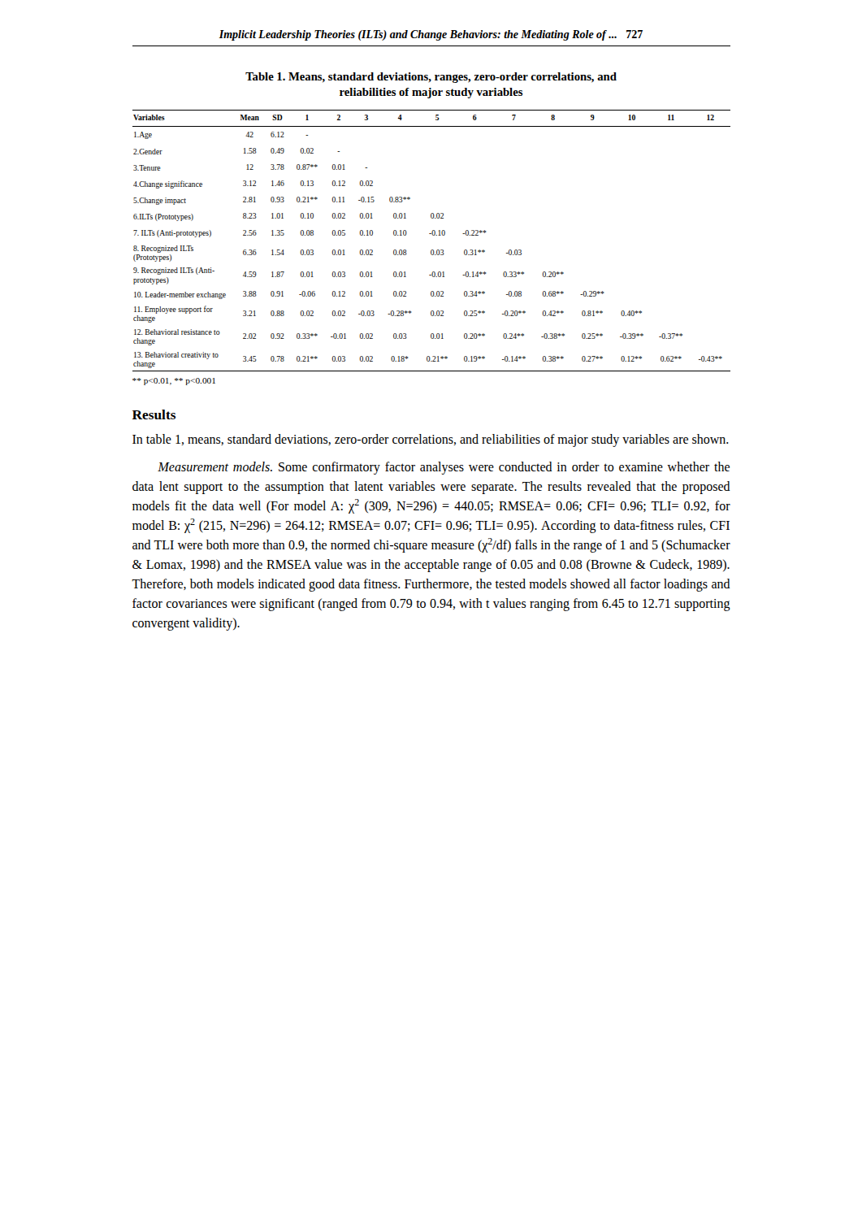Implicit Leadership Theories (ILTs) and Change Behaviors: the Mediating Role of ... 727
Table 1. Means, standard deviations, ranges, zero-order correlations, and
reliabilities of major study variables
| Variables | Mean | SD | 1 | 2 | 3 | 4 | 5 | 6 | 7 | 8 | 9 | 10 | 11 | 12 |
| --- | --- | --- | --- | --- | --- | --- | --- | --- | --- | --- | --- | --- | --- | --- |
| 1.Age | 42 | 6.12 | - | | | | | | | | | | | |
| 2.Gender | 1.58 | 0.49 | 0.02 | - | | | | | | | | | | |
| 3.Tenure | 12 | 3.78 | 0.87** | 0.01 | - | | | | | | | | | |
| 4.Change significance | 3.12 | 1.46 | 0.13 | 0.12 | 0.02 | | | | | | | | | |
| 5.Change impact | 2.81 | 0.93 | 0.21** | 0.11 | -0.15 | 0.83** | | | | | | | | |
| 6.ILTs (Prototypes) | 8.23 | 1.01 | 0.10 | 0.02 | 0.01 | 0.01 | 0.02 | | | | | | | |
| 7. ILTs (Anti-prototypes) | 2.56 | 1.35 | 0.08 | 0.05 | 0.10 | 0.10 | -0.10 | -0.22** | | | | | | |
| 8. Recognized ILTs (Prototypes) | 6.36 | 1.54 | 0.03 | 0.01 | 0.02 | 0.08 | 0.03 | 0.31** | -0.03 | | | | | |
| 9. Recognized ILTs (Anti-prototypes) | 4.59 | 1.87 | 0.01 | 0.03 | 0.01 | 0.01 | -0.01 | -0.14** | 0.33** | 0.20** | | | | |
| 10. Leader-member exchange | 3.88 | 0.91 | -0.06 | 0.12 | 0.01 | 0.02 | 0.02 | 0.34** | -0.08 | 0.68** | -0.29** | | | |
| 11. Employee support for change | 3.21 | 0.88 | 0.02 | 0.02 | -0.03 | -0.28** | 0.02 | 0.25** | -0.20** | 0.42** | 0.81** | 0.40** | | |
| 12. Behavioral resistance to change | 2.02 | 0.92 | 0.33** | -0.01 | 0.02 | 0.03 | 0.01 | 0.20** | 0.24** | -0.38** | 0.25** | -0.39** | -0.37** | |
| 13. Behavioral creativity to change | 3.45 | 0.78 | 0.21** | 0.03 | 0.02 | 0.18* | 0.21** | 0.19** | -0.14** | 0.38** | 0.27** | 0.12** | 0.62** | -0.43** |
** p<0.01, ** p<0.001
Results
In table 1, means, standard deviations, zero-order correlations, and reliabilities of major study variables are shown.
Measurement models. Some confirmatory factor analyses were conducted in order to examine whether the data lent support to the assumption that latent variables were separate. The results revealed that the proposed models fit the data well (For model A: χ2 (309, N=296) = 440.05; RMSEA= 0.06; CFI= 0.96; TLI= 0.92, for model B: χ2 (215, N=296) = 264.12; RMSEA= 0.07; CFI= 0.96; TLI= 0.95). According to data-fitness rules, CFI and TLI were both more than 0.9, the normed chi-square measure (χ2/df) falls in the range of 1 and 5 (Schumacker & Lomax, 1998) and the RMSEA value was in the acceptable range of 0.05 and 0.08 (Browne & Cudeck, 1989). Therefore, both models indicated good data fitness. Furthermore, the tested models showed all factor loadings and factor covariances were significant (ranged from 0.79 to 0.94, with t values ranging from 6.45 to 12.71 supporting convergent validity).